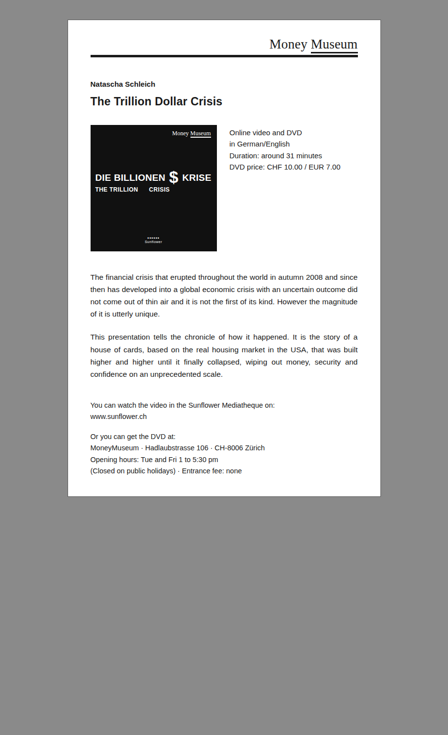Money Museum
Natascha Schleich
The Trillion Dollar Crisis
Money Museum
DIE BILLIONEN $ KRISE
THE TRILLION CRISIS
••••••Sunflower
Online video and DVD
in German/English
Duration: around 31 minutes
DVD price: CHF 10.00 / EUR 7.00
The financial crisis that erupted throughout the world in autumn 2008 and since then has developed into a global economic crisis with an uncertain outcome did not come out of thin air and it is not the first of its kind. However the magnitude of it is utterly unique.
This presentation tells the chronicle of how it happened. It is the story of a house of cards, based on the real housing market in the USA, that was built higher and higher until it finally collapsed, wiping out money, security and confidence on an unprecedented scale.
You can watch the video in the Sunflower Mediatheque on:
www.sunflower.ch
Or you can get the DVD at:
MoneyMuseum · Hadlaubstrasse 106 · CH-8006 Zürich
Opening hours: Tue and Fri 1 to 5:30 pm
(Closed on public holidays) · Entrance fee: none